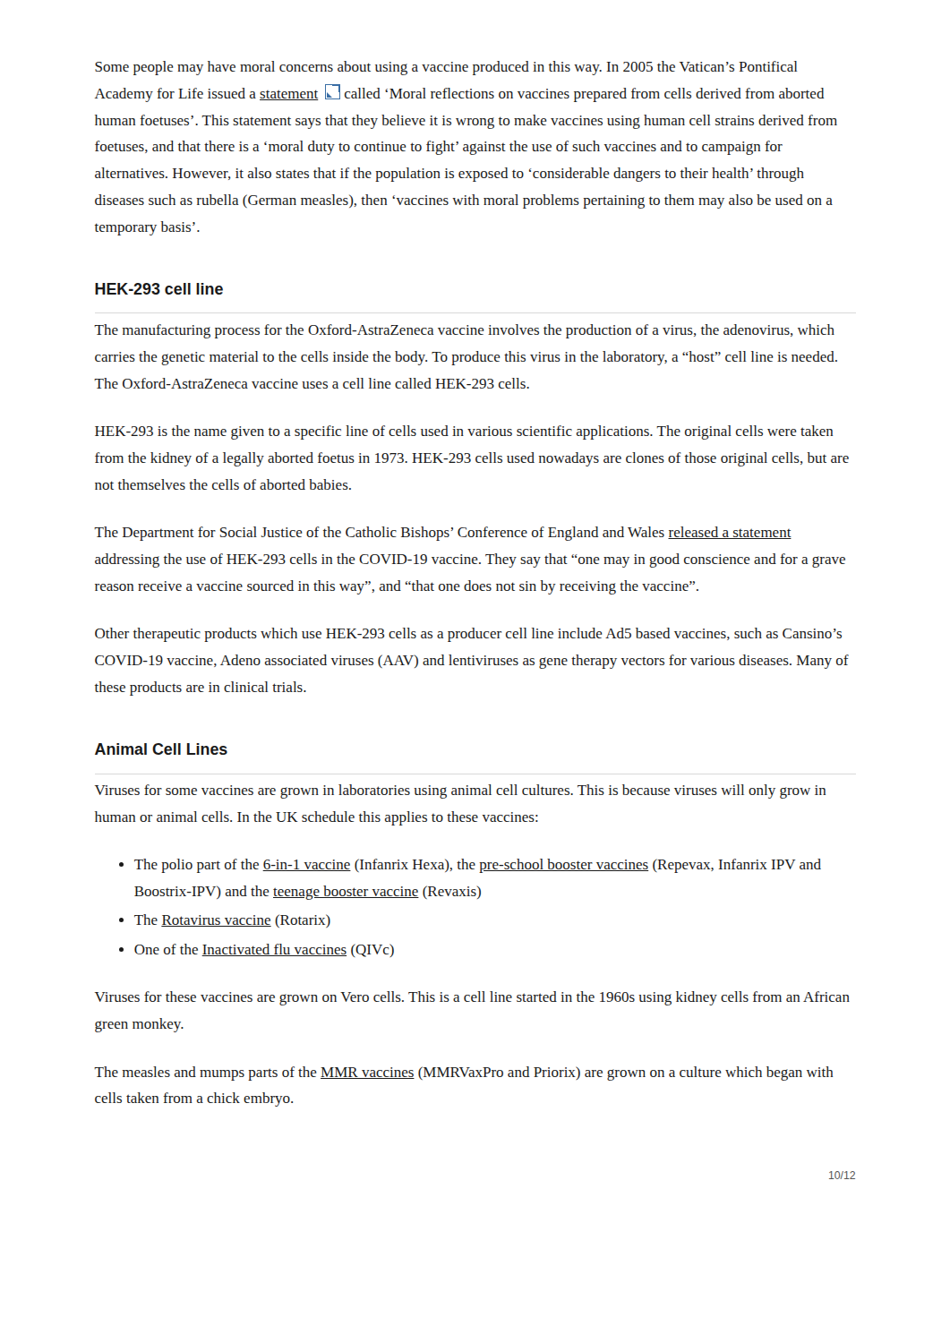Some people may have moral concerns about using a vaccine produced in this way. In 2005 the Vatican’s Pontifical Academy for Life issued a statement called ‘Moral reflections on vaccines prepared from cells derived from aborted human foetuses’. This statement says that they believe it is wrong to make vaccines using human cell strains derived from foetuses, and that there is a ‘moral duty to continue to fight’ against the use of such vaccines and to campaign for alternatives. However, it also states that if the population is exposed to ‘considerable dangers to their health’ through diseases such as rubella (German measles), then ‘vaccines with moral problems pertaining to them may also be used on a temporary basis’.
HEK-293 cell line
The manufacturing process for the Oxford-AstraZeneca vaccine involves the production of a virus, the adenovirus, which carries the genetic material to the cells inside the body. To produce this virus in the laboratory, a “host” cell line is needed. The Oxford-AstraZeneca vaccine uses a cell line called HEK-293 cells.
HEK-293 is the name given to a specific line of cells used in various scientific applications. The original cells were taken from the kidney of a legally aborted foetus in 1973. HEK-293 cells used nowadays are clones of those original cells, but are not themselves the cells of aborted babies.
The Department for Social Justice of the Catholic Bishops’ Conference of England and Wales released a statement addressing the use of HEK-293 cells in the COVID-19 vaccine. They say that “one may in good conscience and for a grave reason receive a vaccine sourced in this way”, and “that one does not sin by receiving the vaccine”.
Other therapeutic products which use HEK-293 cells as a producer cell line include Ad5 based vaccines, such as Cansino’s COVID-19 vaccine, Adeno associated viruses (AAV) and lentiviruses as gene therapy vectors for various diseases. Many of these products are in clinical trials.
Animal Cell Lines
Viruses for some vaccines are grown in laboratories using animal cell cultures. This is because viruses will only grow in human or animal cells. In the UK schedule this applies to these vaccines:
The polio part of the 6-in-1 vaccine (Infanrix Hexa), the pre-school booster vaccines (Repevax, Infanrix IPV and Boostrix-IPV) and the teenage booster vaccine (Revaxis)
The Rotavirus vaccine (Rotarix)
One of the Inactivated flu vaccines (QIVc)
Viruses for these vaccines are grown on Vero cells. This is a cell line started in the 1960s using kidney cells from an African green monkey.
The measles and mumps parts of the MMR vaccines (MMRVaxPro and Priorix) are grown on a culture which began with cells taken from a chick embryo.
10/12